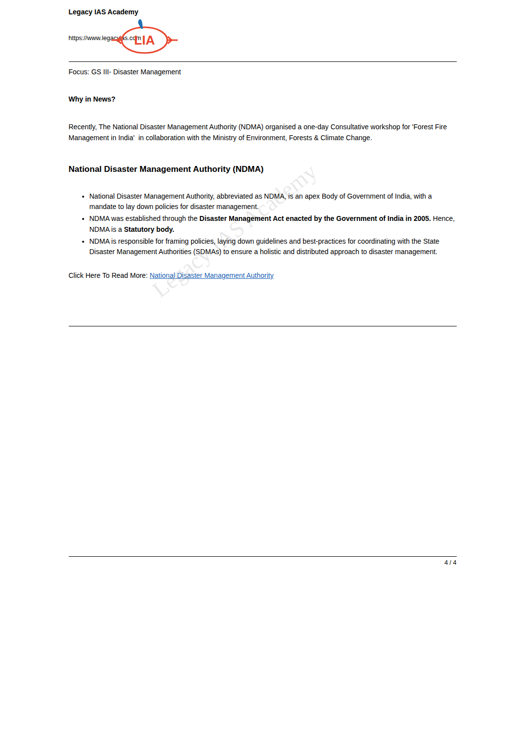Legacy IAS Academy
https://www.legacyias.com
LIA
Focus: GS III- Disaster Management
Why in News?
Recently, The National Disaster Management Authority (NDMA) organised a one-day Consultative workshop for 'Forest Fire Management in India' in collaboration with the Ministry of Environment, Forests & Climate Change.
National Disaster Management Authority (NDMA)
National Disaster Management Authority, abbreviated as NDMA, is an apex Body of Government of India, with a mandate to lay down policies for disaster management.
NDMA was established through the Disaster Management Act enacted by the Government of India in 2005. Hence, NDMA is a Statutory body.
NDMA is responsible for framing policies, laying down guidelines and best-practices for coordinating with the State Disaster Management Authorities (SDMAs) to ensure a holistic and distributed approach to disaster management.
Click Here To Read More: National Disaster Management Authority
Legacy IAS Academy
4 / 4